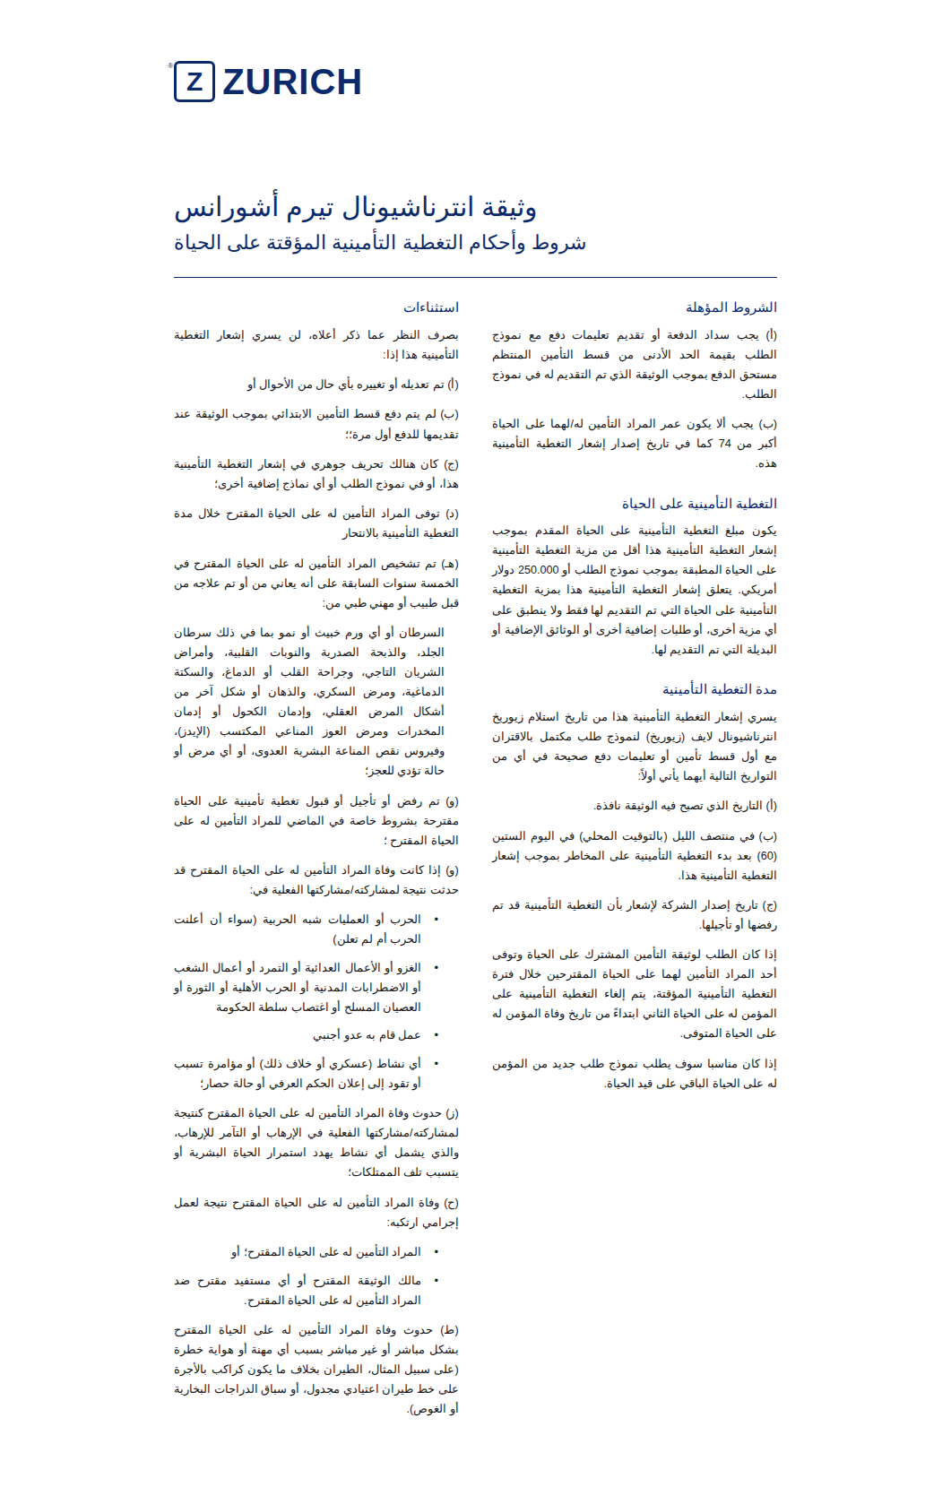ZURICH
وثيقة انترناشيونال تيرم أشورانس
شروط وأحكام التغطية التأمينية المؤقتة على الحياة
الشروط المؤهلة
(أ) يجب سداد الدفعة أو تقديم تعليمات دفع مع نموذج الطلب بقيمة الحد الأدنى من قسط التأمين المنتظم مستحق الدفع بموجب الوثيقة الذي تم التقديم له في نموذج الطلب.
(ب) يجب ألا يكون عمر المراد التأمين له/لهما على الحياة أكبر من 74 كما في تاريخ إصدار إشعار التغطية التأمينية هذه.
التغطية التأمينية على الحياة
يكون مبلغ التغطية التأمينية على الحياة المقدم بموجب إشعار التغطية التأمينية هذا أقل من مزية التغطية التأمينية على الحياة المطبقة بموجب نموذج الطلب أو 250.000 دولار أمريكي. يتعلق إشعار التغطية التأمينية هذا بمزية التغطية التأمينية على الحياة التي تم التقديم لها فقط ولا ينطبق على أي مزية أخرى، أو طلبات إضافية أخرى أو الوثائق الإضافية أو البديلة التي تم التقديم لها.
مدة التغطية التأمينية
يسري إشعار التغطية التأمينية هذا من تاريخ استلام زيوريخ انترناشيونال لايف (زيوريخ) لنموذج طلب مكتمل بالاقتران مع أول قسط تأمين أو تعليمات دفع صحيحة في أي من التواريخ التالية أيهما يأتي أولاً:
(أ) التاريخ الذي تصبح فيه الوثيقة نافذة.
(ب) في منتصف الليل (بالتوقيت المحلي) في اليوم الستين (60) بعد بدء التغطية التأمينية على المخاطر بموجب إشعار التغطية التأمينية هذا.
(ج) تاريخ إصدار الشركة لإشعار بأن التغطية التأمينية قد تم رفضها أو تأجيلها.
إذا كان الطلب لوثيقة التأمين المشترك على الحياة وتوفى أحد المراد التأمين لهما على الحياة المقترحين خلال فترة التغطية التأمينية المؤقتة، يتم إلغاء التغطية التأمينية على المؤمن له على الحياة الثاني ابتداءً من تاريخ وفاة المؤمن له على الحياة المتوفى.
إذا كان مناسبا سوف يطلب نموذج طلب جديد من المؤمن له على الحياة الباقي على قيد الحياة.
استثناءات
بصرف النظر عما ذكر أعلاه، لن يسري إشعار التغطية التأمينية هذا إذا:
(أ) تم تعديله أو تغييره بأي حال من الأحوال أو
(ب) لم يتم دفع قسط التأمين الابتدائي بموجب الوثيقة عند تقديمها للدفع أول مرة؛؛
(ج) كان هنالك تحريف جوهري في إشعار التغطية التأمينية هذا، أو في نموذج الطلب أو أي نماذج إضافية أخرى؛
(د) توفى المراد التأمين له على الحياة المقترح خلال مدة التغطية التأمينية بالانتحار
(هـ) تم تشخيص المراد التأمين له على الحياة المقترح في الخمسة سنوات السابقة على أنه يعاني من أو تم علاجه من قبل طبيب أو مهني طبي من:
السرطان أو أي ورم خبيث أو نمو بما في ذلك سرطان الجلد، والذبحة الصدرية والنوبات القلبية، وأمراض الشريان التاجي، وجراحة القلب أو الدماغ، والسكتة الدماغية، ومرض السكري، والذهان أو شكل آخر من أشكال المرض العقلي، وإدمان الكحول أو إدمان المخدرات ومرض العوز المناعي المكتسب (الإيدز)، وفيروس نقص المناعة البشرية العدوى، أو أي مرض أو حالة تؤدي للعجز؛
(و) تم رفض أو تأجيل أو قبول تغطية تأمينية على الحياة مقترحة بشروط خاصة في الماضي للمراد التأمين له على الحياة المقترح ؛
(و) إذا كانت وفاة المراد التأمين له على الحياة المقترح قد حدثت نتيجة لمشاركته/مشاركتها الفعلية في:
الحرب أو العمليات شبه الحربية (سواء أن أعلنت الحرب أم لم تعلن)
الغزو أو الأعمال العدائية أو التمرد أو أعمال الشغب أو الاضطرابات المدنية أو الحرب الأهلية أو الثورة أو العصيان المسلح أو اغتصاب سلطة الحكومة
عمل قام به عدو أجنبي
أي نشاط (عسكري أو خلاف ذلك) أو مؤامرة تسبب أو تقود إلى إعلان الحكم العرفي أو حالة حصار؛
(ز) حدوث وفاة المراد التأمين له على الحياة المقترح كنتيجة لمشاركته/مشاركتها الفعلية في الإرهاب أو التآمر للإرهاب، والذي يشمل أي نشاط يهدد استمرار الحياة البشرية أو يتسبب تلف الممتلكات؛
(ح) وفاة المراد التأمين له على الحياة المقترح نتيجة لعمل إجرامي ارتكبه:
المراد التأمين له على الحياة المقترح؛ أو
مالك الوثيقة المقترح أو أي مستفيد مقترح ضد المراد التأمين له على الحياة المقترح.
(ط) حدوث وفاة المراد التأمين له على الحياة المقترح بشكل مباشر أو غير مباشر بسبب أي مهنة أو هواية خطرة (على سبيل المثال، الطيران بخلاف ما يكون كراكب بالأجرة على خط طيران اعتيادي مجدول، أو سباق الدراجات البخارية أو الغوص).